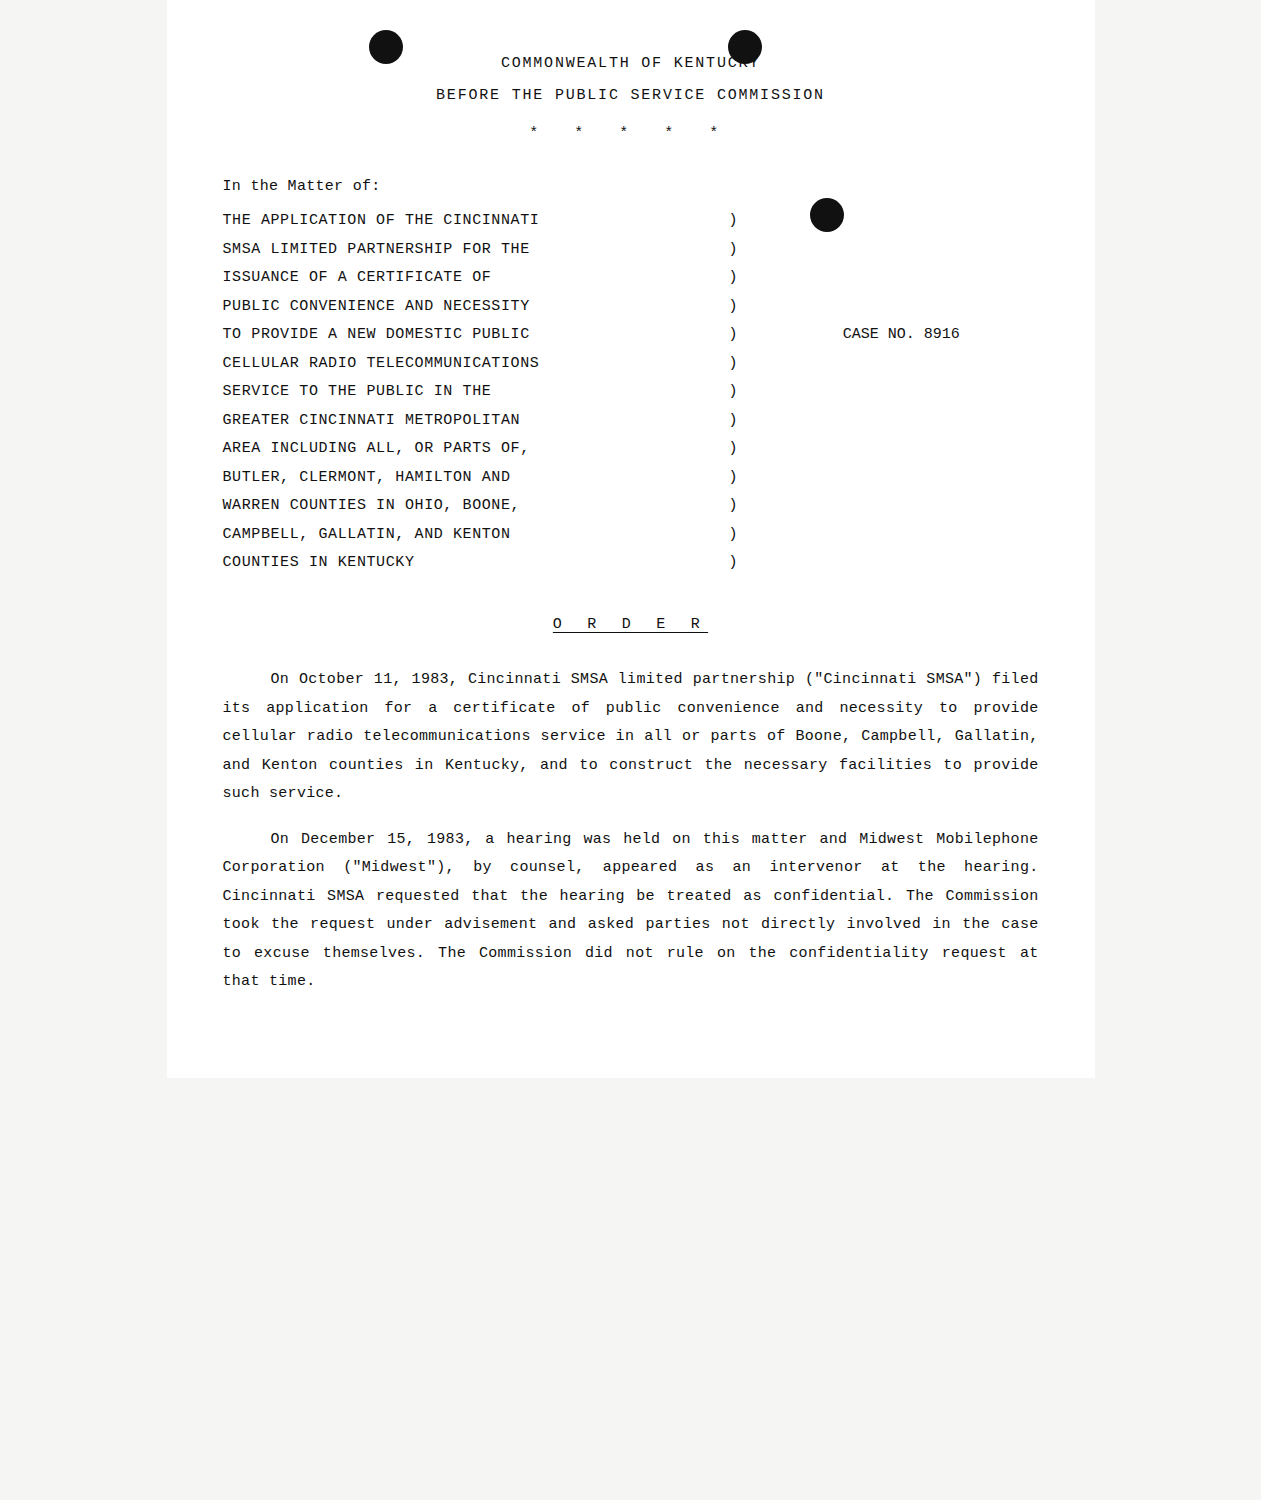COMMONWEALTH OF KENTUCKY
BEFORE THE PUBLIC SERVICE COMMISSION
* * * * *
In the Matter of:
| THE APPLICATION OF THE CINCINNATI SMSA LIMITED PARTNERSHIP FOR THE ISSUANCE OF A CERTIFICATE OF PUBLIC CONVENIENCE AND NECESSITY TO PROVIDE A NEW DOMESTIC PUBLIC CELLULAR RADIO TELECOMMUNICATIONS SERVICE TO THE PUBLIC IN THE GREATER CINCINNATI METROPOLITAN AREA INCLUDING ALL, OR PARTS OF, BUTLER, CLERMONT, HAMILTON AND WARREN COUNTIES IN OHIO, BOONE, CAMPBELL, GALLATIN, AND KENTON COUNTIES IN KENTUCKY | ) ) ) ) ) ) ) ) ) ) ) ) ) | CASE NO. 8916 |
O R D E R
On October 11, 1983, Cincinnati SMSA limited partnership ("Cincinnati SMSA") filed its application for a certificate of public convenience and necessity to provide cellular radio telecommunications service in all or parts of Boone, Campbell, Gallatin, and Kenton counties in Kentucky, and to construct the necessary facilities to provide such service.
On December 15, 1983, a hearing was held on this matter and Midwest Mobilephone Corporation ("Midwest"), by counsel, appeared as an intervenor at the hearing. Cincinnati SMSA requested that the hearing be treated as confidential. The Commission took the request under advisement and asked parties not directly involved in the case to excuse themselves. The Commission did not rule on the confidentiality request at that time.